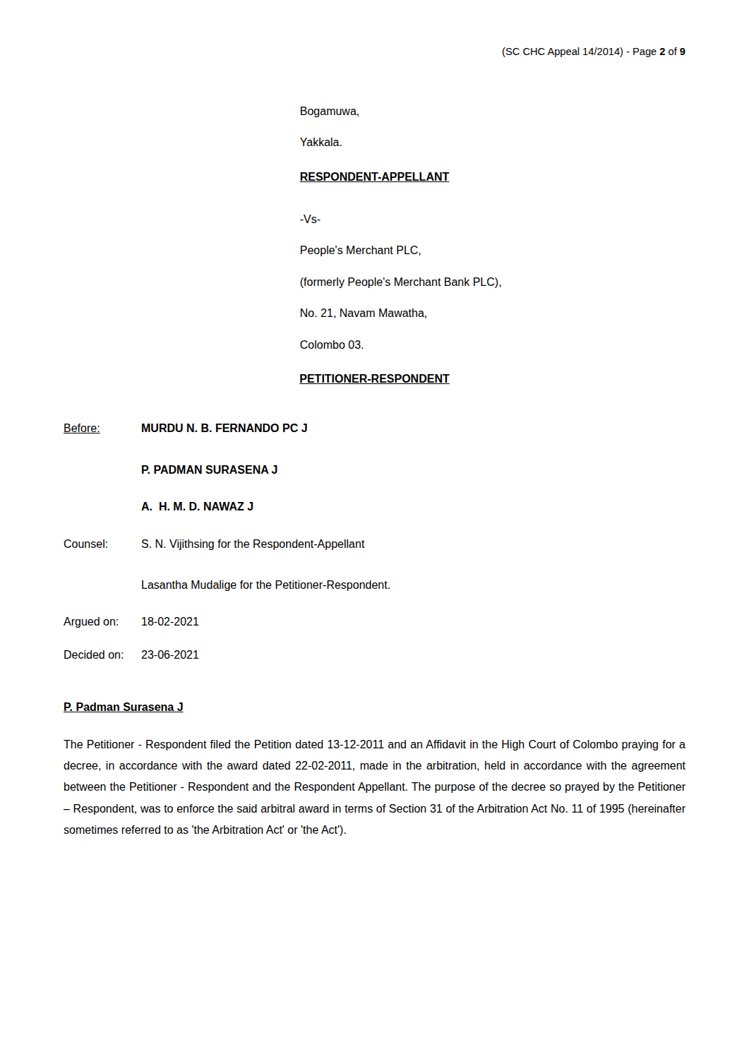(SC CHC Appeal 14/2014) - Page 2 of 9
Bogamuwa,
Yakkala.
RESPONDENT-APPELLANT
-Vs-
People's Merchant PLC,
(formerly People's Merchant Bank PLC),
No. 21, Navam Mawatha,
Colombo 03.
PETITIONER-RESPONDENT
Before:
MURDU N. B. FERNANDO PC J
P. PADMAN SURASENA J
A. H. M. D. NAWAZ J
Counsel:
S. N. Vijithsing for the Respondent-Appellant
Lasantha Mudalige for the Petitioner-Respondent.
Argued on:
18-02-2021
Decided on:
23-06-2021
P. Padman Surasena J
The Petitioner - Respondent filed the Petition dated 13-12-2011 and an Affidavit in the High Court of Colombo praying for a decree, in accordance with the award dated 22-02-2011, made in the arbitration, held in accordance with the agreement between the Petitioner - Respondent and the Respondent Appellant. The purpose of the decree so prayed by the Petitioner – Respondent, was to enforce the said arbitral award in terms of Section 31 of the Arbitration Act No. 11 of 1995 (hereinafter sometimes referred to as 'the Arbitration Act' or 'the Act').